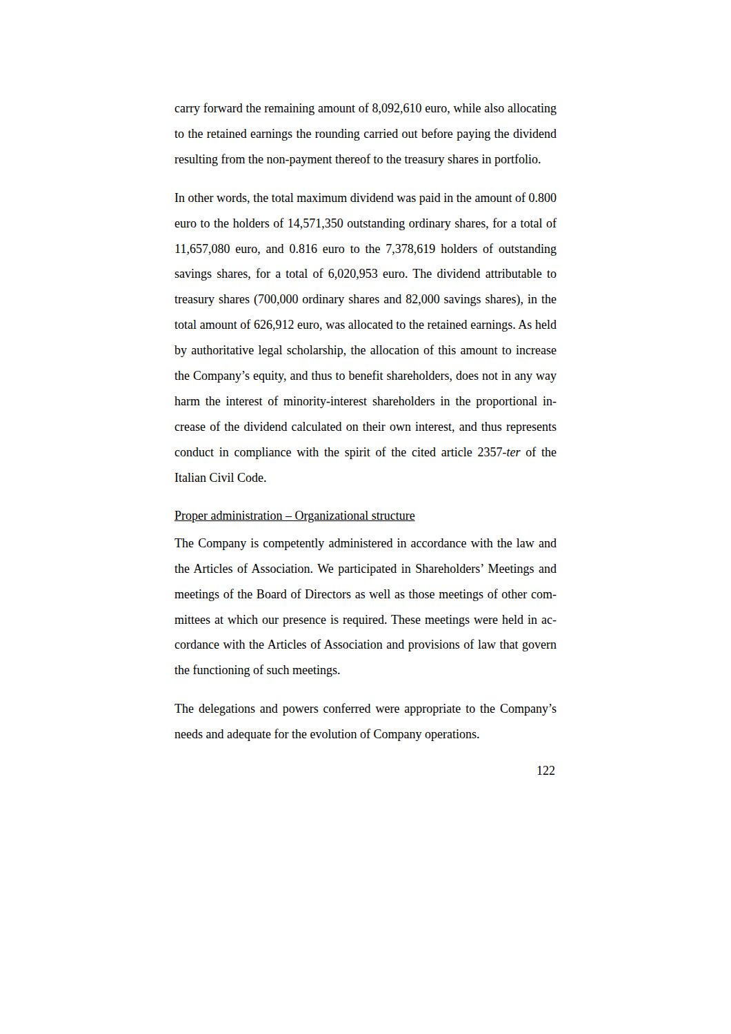carry forward the remaining amount of 8,092,610 euro, while also allocating to the retained earnings the rounding carried out before paying the dividend resulting from the non-payment thereof to the treasury shares in portfolio.
In other words, the total maximum dividend was paid in the amount of 0.800 euro to the holders of 14,571,350 outstanding ordinary shares, for a total of 11,657,080 euro, and 0.816 euro to the 7,378,619 holders of outstanding savings shares, for a total of 6,020,953 euro. The dividend attributable to treasury shares (700,000 ordinary shares and 82,000 savings shares), in the total amount of 626,912 euro, was allocated to the retained earnings. As held by authoritative legal scholarship, the allocation of this amount to increase the Company’s equity, and thus to benefit shareholders, does not in any way harm the interest of minority-interest shareholders in the proportional increase of the dividend calculated on their own interest, and thus represents conduct in compliance with the spirit of the cited article 2357-ter of the Italian Civil Code.
Proper administration – Organizational structure
The Company is competently administered in accordance with the law and the Articles of Association. We participated in Shareholders’ Meetings and meetings of the Board of Directors as well as those meetings of other committees at which our presence is required. These meetings were held in accordance with the Articles of Association and provisions of law that govern the functioning of such meetings.
The delegations and powers conferred were appropriate to the Company’s needs and adequate for the evolution of Company operations.
122